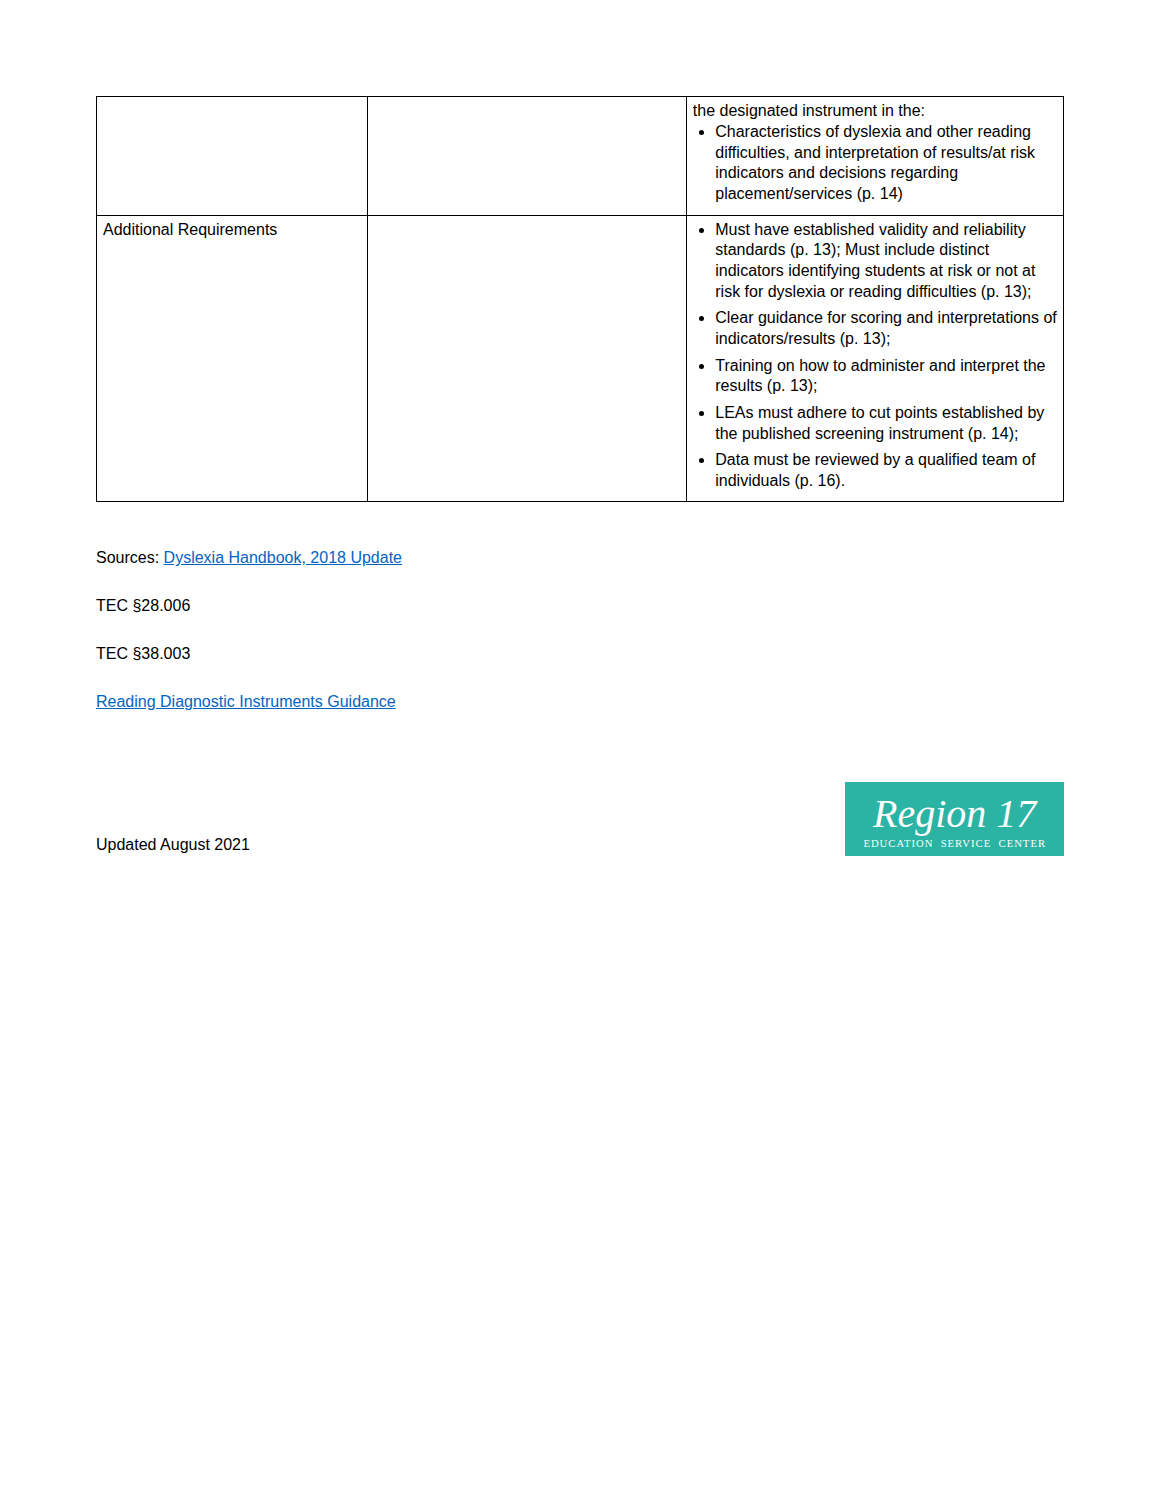| | | the designated instrument in the: Characteristics of dyslexia and other reading difficulties, and interpretation of results/at risk indicators and decisions regarding placement/services (p. 14) |
| Additional Requirements | | Must have established validity and reliability standards (p. 13); Must include distinct indicators identifying students at risk or not at risk for dyslexia or reading difficulties (p. 13); Clear guidance for scoring and interpretations of indicators/results (p. 13); Training on how to administer and interpret the results (p. 13); LEAs must adhere to cut points established by the published screening instrument (p. 14); Data must be reviewed by a qualified team of individuals (p. 16). |
Sources: Dyslexia Handbook, 2018 Update
TEC §28.006
TEC §38.003
Reading Diagnostic Instruments Guidance
Updated August 2021
Region 17 EDUCATION SERVICE CENTER